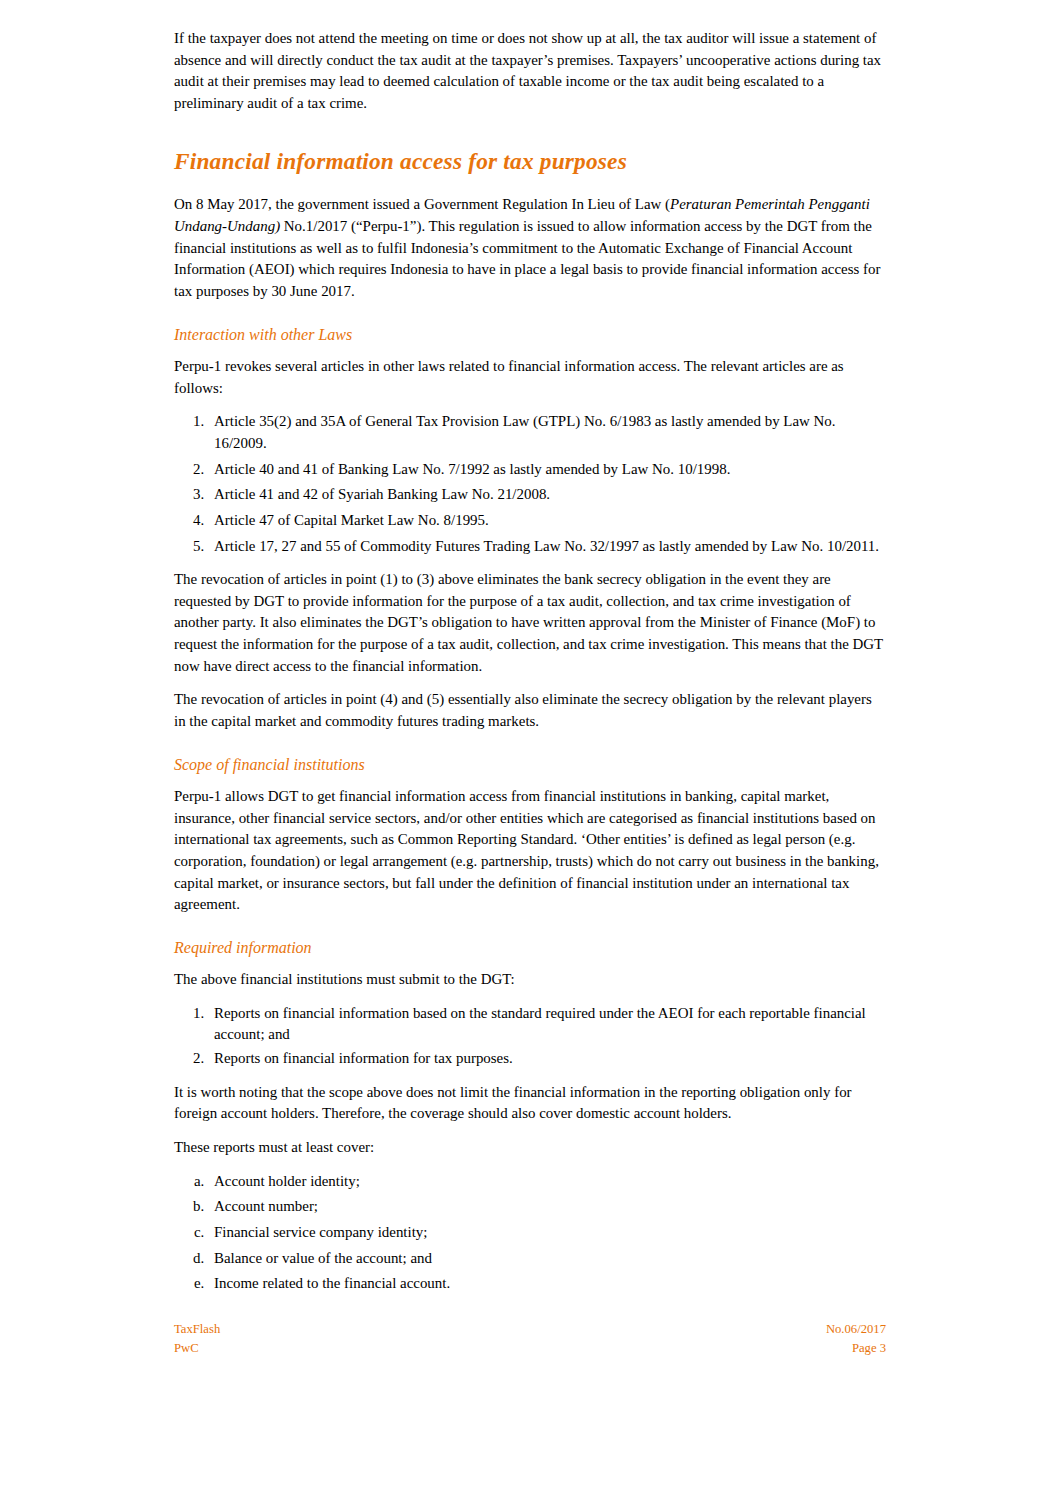If the taxpayer does not attend the meeting on time or does not show up at all, the tax auditor will issue a statement of absence and will directly conduct the tax audit at the taxpayer’s premises. Taxpayers’ uncooperative actions during tax audit at their premises may lead to deemed calculation of taxable income or the tax audit being escalated to a preliminary audit of a tax crime.
Financial information access for tax purposes
On 8 May 2017, the government issued a Government Regulation In Lieu of Law (Peraturan Pemerintah Pengganti Undang-Undang) No.1/2017 (“Perpu-1”). This regulation is issued to allow information access by the DGT from the financial institutions as well as to fulfil Indonesia’s commitment to the Automatic Exchange of Financial Account Information (AEOI) which requires Indonesia to have in place a legal basis to provide financial information access for tax purposes by 30 June 2017.
Interaction with other Laws
Perpu-1 revokes several articles in other laws related to financial information access. The relevant articles are as follows:
Article 35(2) and 35A of General Tax Provision Law (GTPL) No. 6/1983 as lastly amended by Law No. 16/2009.
Article 40 and 41 of Banking Law No. 7/1992 as lastly amended by Law No. 10/1998.
Article 41 and 42 of Syariah Banking Law No. 21/2008.
Article 47 of Capital Market Law No. 8/1995.
Article 17, 27 and 55 of Commodity Futures Trading Law No. 32/1997 as lastly amended by Law No. 10/2011.
The revocation of articles in point (1) to (3) above eliminates the bank secrecy obligation in the event they are requested by DGT to provide information for the purpose of a tax audit, collection, and tax crime investigation of another party. It also eliminates the DGT’s obligation to have written approval from the Minister of Finance (MoF) to request the information for the purpose of a tax audit, collection, and tax crime investigation. This means that the DGT now have direct access to the financial information.
The revocation of articles in point (4) and (5) essentially also eliminate the secrecy obligation by the relevant players in the capital market and commodity futures trading markets.
Scope of financial institutions
Perpu-1 allows DGT to get financial information access from financial institutions in banking, capital market, insurance, other financial service sectors, and/or other entities which are categorised as financial institutions based on international tax agreements, such as Common Reporting Standard. ‘Other entities’ is defined as legal person (e.g. corporation, foundation) or legal arrangement (e.g. partnership, trusts) which do not carry out business in the banking, capital market, or insurance sectors, but fall under the definition of financial institution under an international tax agreement.
Required information
The above financial institutions must submit to the DGT:
Reports on financial information based on the standard required under the AEOI for each reportable financial account; and
Reports on financial information for tax purposes.
It is worth noting that the scope above does not limit the financial information in the reporting obligation only for foreign account holders. Therefore, the coverage should also cover domestic account holders.
These reports must at least cover:
Account holder identity;
Account number;
Financial service company identity;
Balance or value of the account; and
Income related to the financial account.
TaxFlash
No.06/2017
PwC
Page 3